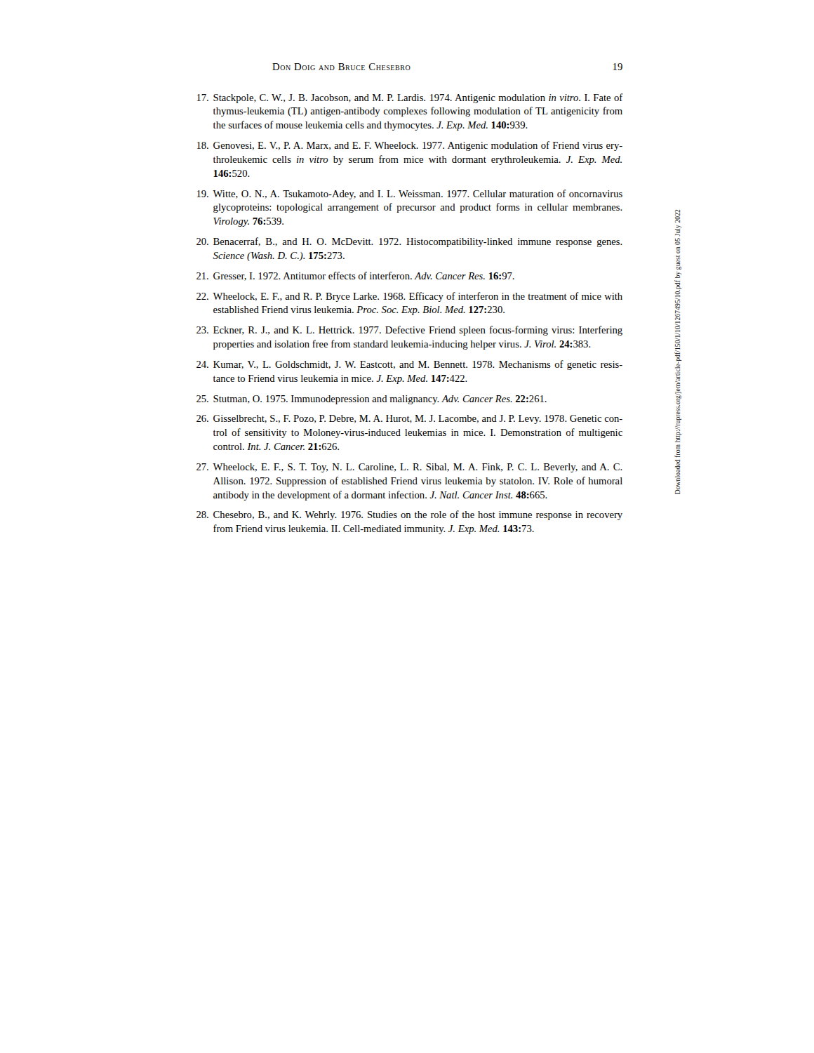Don Doig and Bruce Chesebro 19
17. Stackpole, C. W., J. B. Jacobson, and M. P. Lardis. 1974. Antigenic modulation in vitro. I. Fate of thymus-leukemia (TL) antigen-antibody complexes following modulation of TL antigenicity from the surfaces of mouse leukemia cells and thymocytes. J. Exp. Med. 140: 939.
18. Genovesi, E. V., P. A. Marx, and E. F. Wheelock. 1977. Antigenic modulation of Friend virus erythroleukemic cells in vitro by serum from mice with dormant erythroleukemia. J. Exp. Med. 146: 520.
19. Witte, O. N., A. Tsukamoto-Adey, and I. L. Weissman. 1977. Cellular maturation of oncornavirus glycoproteins: topological arrangement of precursor and product forms in cellular membranes. Virology. 76: 539.
20. Benacerraf, B., and H. O. McDevitt. 1972. Histocompatibility-linked immune response genes. Science (Wash. D. C.). 175: 273.
21. Gresser, I. 1972. Antitumor effects of interferon. Adv. Cancer Res. 16: 97.
22. Wheelock, E. F., and R. P. Bryce Larke. 1968. Efficacy of interferon in the treatment of mice with established Friend virus leukemia. Proc. Soc. Exp. Biol. Med. 127: 230.
23. Eckner, R. J., and K. L. Hettrick. 1977. Defective Friend spleen focus-forming virus: Interfering properties and isolation free from standard leukemia-inducing helper virus. J. Virol. 24: 383.
24. Kumar, V., L. Goldschmidt, J. W. Eastcott, and M. Bennett. 1978. Mechanisms of genetic resistance to Friend virus leukemia in mice. J. Exp. Med. 147: 422.
25. Stutman, O. 1975. Immunodepression and malignancy. Adv. Cancer Res. 22: 261.
26. Gisselbrecht, S., F. Pozo, P. Debre, M. A. Hurot, M. J. Lacombe, and J. P. Levy. 1978. Genetic control of sensitivity to Moloney-virus-induced leukemias in mice. I. Demonstration of multigenic control. Int. J. Cancer. 21: 626.
27. Wheelock, E. F., S. T. Toy, N. L. Caroline, L. R. Sibal, M. A. Fink, P. C. L. Beverly, and A. C. Allison. 1972. Suppression of established Friend virus leukemia by statolon. IV. Role of humoral antibody in the development of a dormant infection. J. Natl. Cancer Inst. 48: 665.
28. Chesebro, B., and K. Wehrly. 1976. Studies on the role of the host immune response in recovery from Friend virus leukemia. II. Cell-mediated immunity. J. Exp. Med. 143: 73.
Downloaded from http://rupress.org/jem/article-pdf/150/1/10/1267495/10.pdf by guest on 05 July 2022